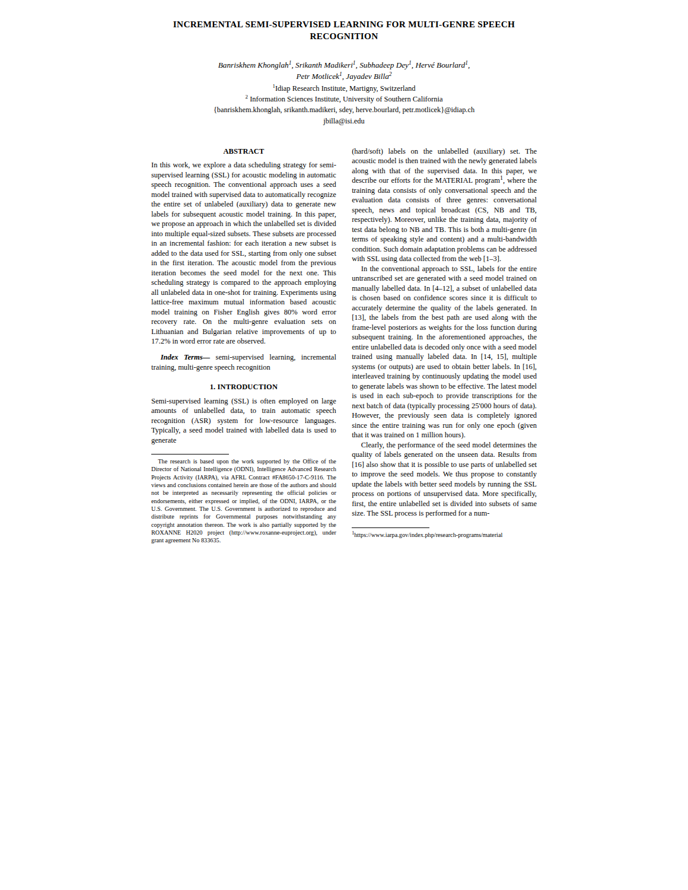Incremental Semi-Supervised Learning for Multi-Genre Speech Recognition
Banriskhem Khonglah1, Srikanth Madikeri1, Subhadeep Dey1, Hervé Bourlard1,
Petr Motlicek1, Jayadev Billa2
1Idiap Research Institute, Martigny, Switzerland
2 Information Sciences Institute, University of Southern California
{banriskhem.khonglah, srikanth.madikeri, sdey, herve.bourlard, petr.motlicek}@idiap.ch
jbilla@isi.edu
Abstract
In this work, we explore a data scheduling strategy for semi-supervised learning (SSL) for acoustic modeling in automatic speech recognition. The conventional approach uses a seed model trained with supervised data to automatically recognize the entire set of unlabeled (auxiliary) data to generate new labels for subsequent acoustic model training. In this paper, we propose an approach in which the unlabelled set is divided into multiple equal-sized subsets. These subsets are processed in an incremental fashion: for each iteration a new subset is added to the data used for SSL, starting from only one subset in the first iteration. The acoustic model from the previous iteration becomes the seed model for the next one. This scheduling strategy is compared to the approach employing all unlabeled data in one-shot for training. Experiments using lattice-free maximum mutual information based acoustic model training on Fisher English gives 80% word error recovery rate. On the multi-genre evaluation sets on Lithuanian and Bulgarian relative improvements of up to 17.2% in word error rate are observed.
Index Terms— semi-supervised learning, incremental training, multi-genre speech recognition
1. Introduction
Semi-supervised learning (SSL) is often employed on large amounts of unlabelled data, to train automatic speech recognition (ASR) system for low-resource languages. Typically, a seed model trained with labelled data is used to generate
The research is based upon the work supported by the Office of the Director of National Intelligence (ODNI), Intelligence Advanced Research Projects Activity (IARPA), via AFRL Contract #FA8650-17-C-9116. The views and conclusions contained herein are those of the authors and should not be interpreted as necessarily representing the official policies or endorsements, either expressed or implied, of the ODNI, IARPA, or the U.S. Government. The U.S. Government is authorized to reproduce and distribute reprints for Governmental purposes notwithstanding any copyright annotation thereon. The work is also partially supported by the ROXANNE H2020 project (http://www.roxanne-euproject.org), under grant agreement No 833635.
(hard/soft) labels on the unlabelled (auxiliary) set. The acoustic model is then trained with the newly generated labels along with that of the supervised data. In this paper, we describe our efforts for the MATERIAL program1, where the training data consists of only conversational speech and the evaluation data consists of three genres: conversational speech, news and topical broadcast (CS, NB and TB, respectively). Moreover, unlike the training data, majority of test data belong to NB and TB. This is both a multi-genre (in terms of speaking style and content) and a multi-bandwidth condition. Such domain adaptation problems can be addressed with SSL using data collected from the web [1–3].
In the conventional approach to SSL, labels for the entire untranscribed set are generated with a seed model trained on manually labelled data. In [4–12], a subset of unlabelled data is chosen based on confidence scores since it is difficult to accurately determine the quality of the labels generated. In [13], the labels from the best path are used along with the frame-level posteriors as weights for the loss function during subsequent training. In the aforementioned approaches, the entire unlabelled data is decoded only once with a seed model trained using manually labeled data. In [14, 15], multiple systems (or outputs) are used to obtain better labels. In [16], interleaved training by continuously updating the model used to generate labels was shown to be effective. The latest model is used in each sub-epoch to provide transcriptions for the next batch of data (typically processing 25'000 hours of data). However, the previously seen data is completely ignored since the entire training was run for only one epoch (given that it was trained on 1 million hours).
Clearly, the performance of the seed model determines the quality of labels generated on the unseen data. Results from [16] also show that it is possible to use parts of unlabelled set to improve the seed models. We thus propose to constantly update the labels with better seed models by running the SSL process on portions of unsupervised data. More specifically, first, the entire unlabelled set is divided into subsets of same size. The SSL process is performed for a num-
1https://www.iarpa.gov/index.php/research-programs/material